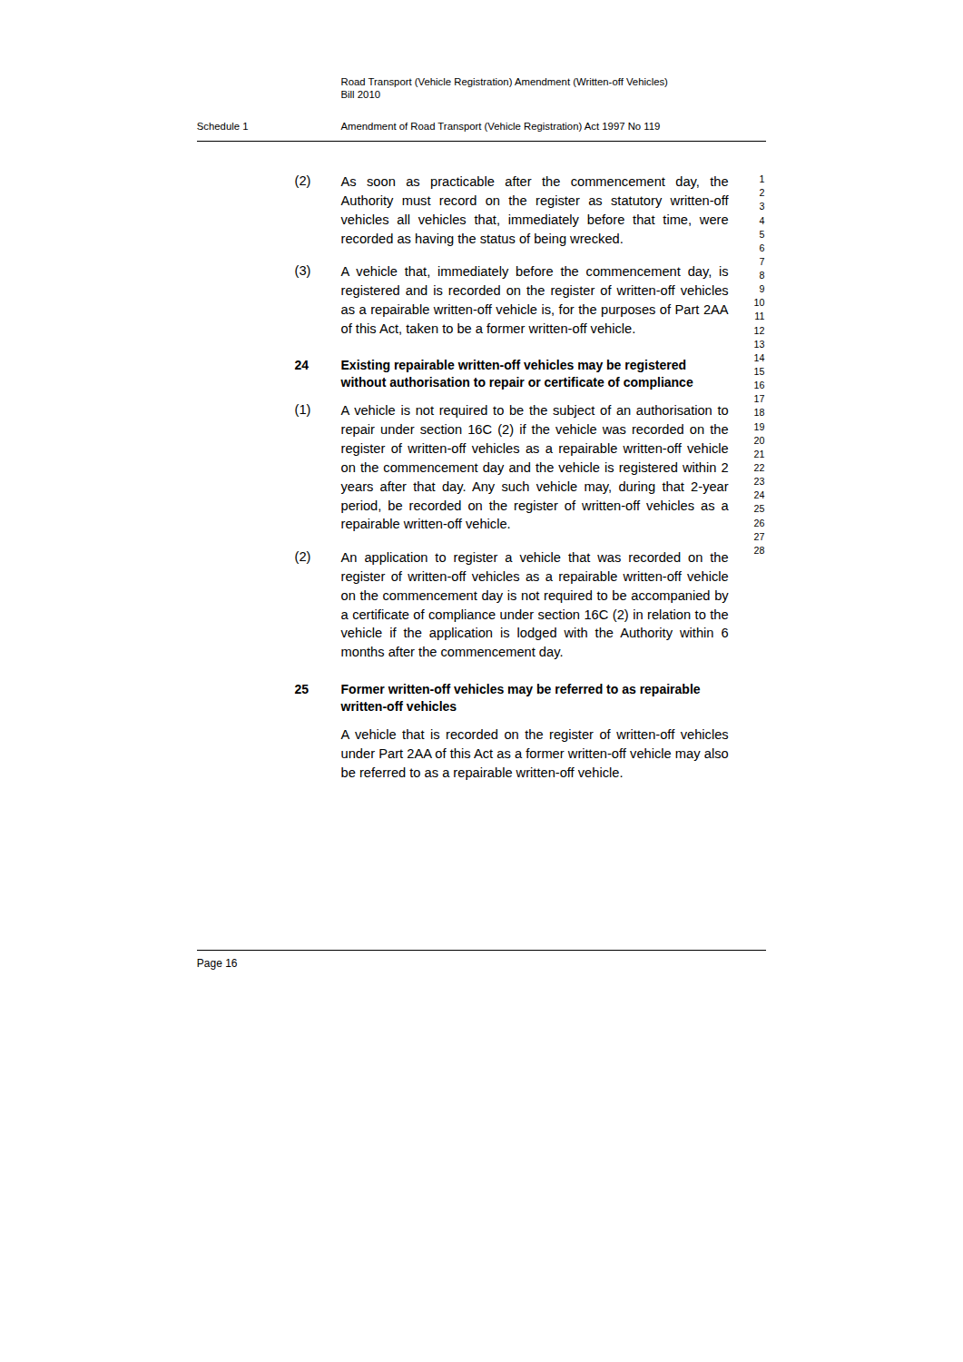Road Transport (Vehicle Registration) Amendment (Written-off Vehicles)
Bill 2010
Schedule 1
Amendment of Road Transport (Vehicle Registration) Act 1997 No 119
1
2
3
4
5
6
7
8
9
10
11
12
13
14
15
16
17
18
19
20
21
22
23
24
25
26
27
28
(2)
As soon as practicable after the commencement day, the Authority must record on the register as statutory written-off vehicles all vehicles that, immediately before that time, were recorded as having the status of being wrecked.
(3)
A vehicle that, immediately before the commencement day, is registered and is recorded on the register of written-off vehicles as a repairable written-off vehicle is, for the purposes of Part 2AA of this Act, taken to be a former written-off vehicle.
24
Existing repairable written-off vehicles may be registered without authorisation to repair or certificate of compliance
(1)
A vehicle is not required to be the subject of an authorisation to repair under section 16C (2) if the vehicle was recorded on the register of written-off vehicles as a repairable written-off vehicle on the commencement day and the vehicle is registered within 2 years after that day. Any such vehicle may, during that 2-year period, be recorded on the register of written-off vehicles as a repairable written-off vehicle.
(2)
An application to register a vehicle that was recorded on the register of written-off vehicles as a repairable written-off vehicle on the commencement day is not required to be accompanied by a certificate of compliance under section 16C (2) in relation to the vehicle if the application is lodged with the Authority within 6 months after the commencement day.
25
Former written-off vehicles may be referred to as repairable written-off vehicles
A vehicle that is recorded on the register of written-off vehicles under Part 2AA of this Act as a former written-off vehicle may also be referred to as a repairable written-off vehicle.
Page 16